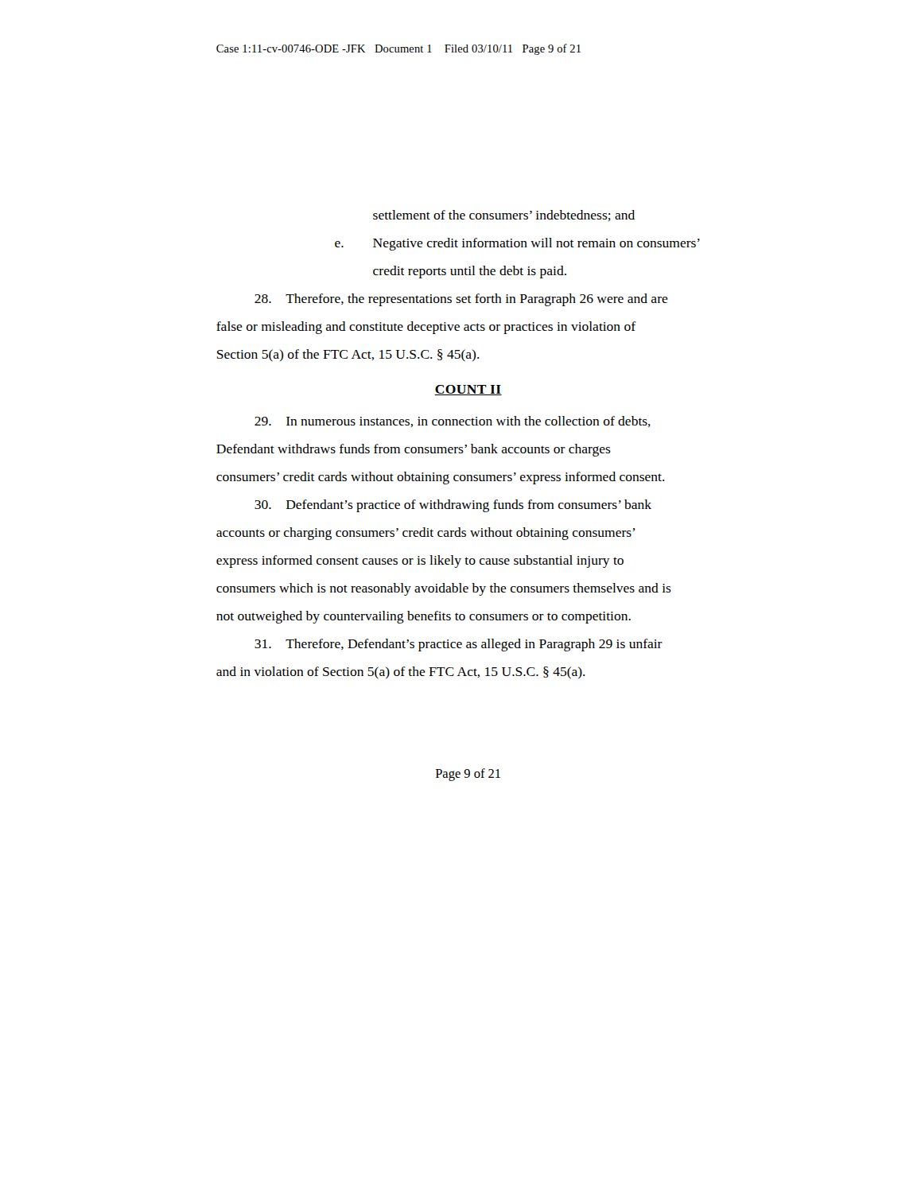Case 1:11-cv-00746-ODE -JFK Document 1 Filed 03/10/11 Page 9 of 21
settlement of the consumers’ indebtedness; and
e. Negative credit information will not remain on consumers’
credit reports until the debt is paid.
28. Therefore, the representations set forth in Paragraph 26 were and are
false or misleading and constitute deceptive acts or practices in violation of
Section 5(a) of the FTC Act, 15 U.S.C. § 45(a).
COUNT II
29. In numerous instances, in connection with the collection of debts,
Defendant withdraws funds from consumers’ bank accounts or charges
consumers’ credit cards without obtaining consumers’ express informed consent.
30. Defendant’s practice of withdrawing funds from consumers’ bank
accounts or charging consumers’ credit cards without obtaining consumers’
express informed consent causes or is likely to cause substantial injury to
consumers which is not reasonably avoidable by the consumers themselves and is
not outweighed by countervailing benefits to consumers or to competition.
31. Therefore, Defendant’s practice as alleged in Paragraph 29 is unfair
and in violation of Section 5(a) of the FTC Act, 15 U.S.C. § 45(a).
Page 9 of 21